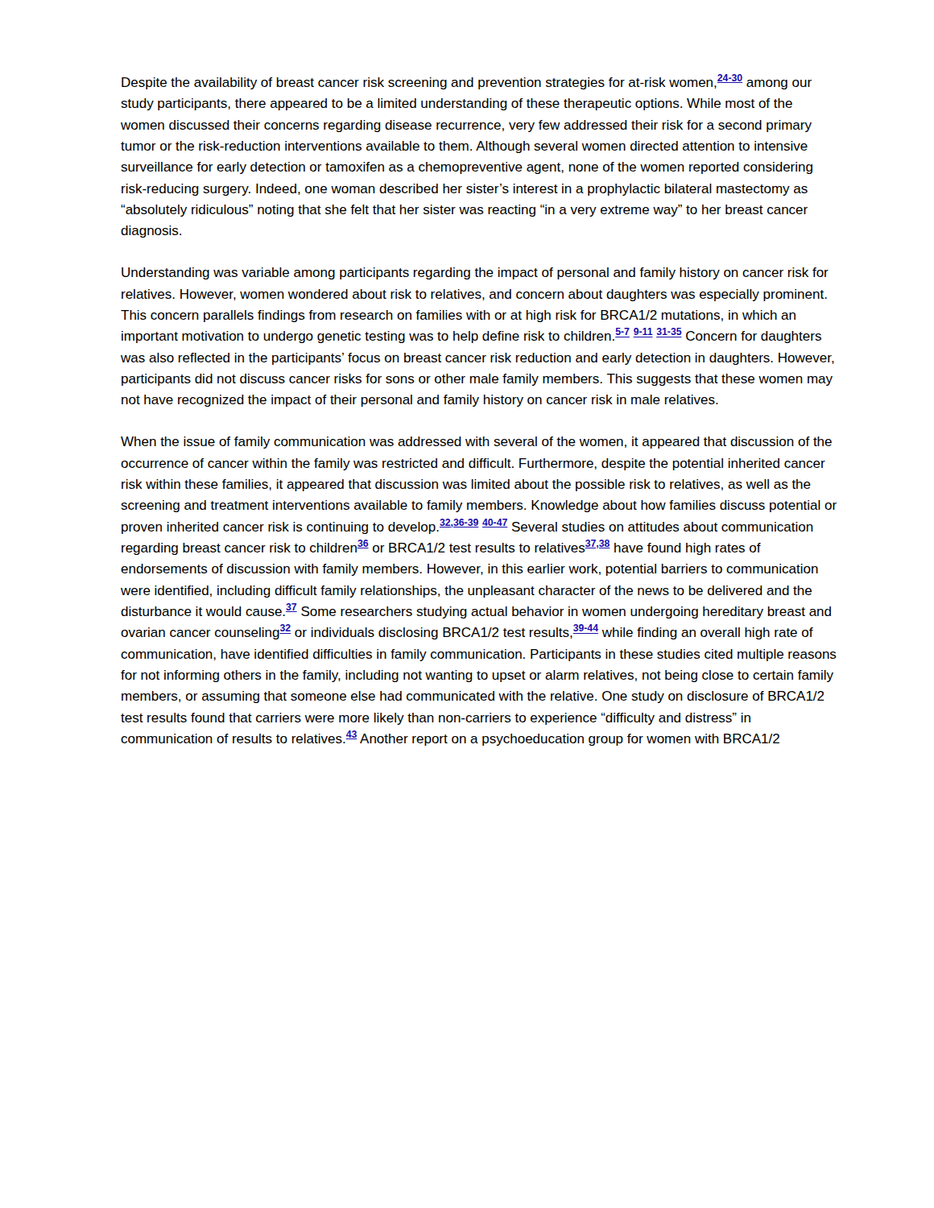Despite the availability of breast cancer risk screening and prevention strategies for at-risk women,24-30 among our study participants, there appeared to be a limited understanding of these therapeutic options. While most of the women discussed their concerns regarding disease recurrence, very few addressed their risk for a second primary tumor or the risk-reduction interventions available to them. Although several women directed attention to intensive surveillance for early detection or tamoxifen as a chemopreventive agent, none of the women reported considering risk-reducing surgery. Indeed, one woman described her sister’s interest in a prophylactic bilateral mastectomy as “absolutely ridiculous” noting that she felt that her sister was reacting “in a very extreme way” to her breast cancer diagnosis.
Understanding was variable among participants regarding the impact of personal and family history on cancer risk for relatives. However, women wondered about risk to relatives, and concern about daughters was especially prominent. This concern parallels findings from research on families with or at high risk for BRCA1/2 mutations, in which an important motivation to undergo genetic testing was to help define risk to children.5-7 9-11 31-35 Concern for daughters was also reflected in the participants’ focus on breast cancer risk reduction and early detection in daughters. However, participants did not discuss cancer risks for sons or other male family members. This suggests that these women may not have recognized the impact of their personal and family history on cancer risk in male relatives.
When the issue of family communication was addressed with several of the women, it appeared that discussion of the occurrence of cancer within the family was restricted and difficult. Furthermore, despite the potential inherited cancer risk within these families, it appeared that discussion was limited about the possible risk to relatives, as well as the screening and treatment interventions available to family members. Knowledge about how families discuss potential or proven inherited cancer risk is continuing to develop.32,36-39 40-47 Several studies on attitudes about communication regarding breast cancer risk to children36 or BRCA1/2 test results to relatives37,38 have found high rates of endorsements of discussion with family members. However, in this earlier work, potential barriers to communication were identified, including difficult family relationships, the unpleasant character of the news to be delivered and the disturbance it would cause.37 Some researchers studying actual behavior in women undergoing hereditary breast and ovarian cancer counseling32 or individuals disclosing BRCA1/2 test results,39-44 while finding an overall high rate of communication, have identified difficulties in family communication. Participants in these studies cited multiple reasons for not informing others in the family, including not wanting to upset or alarm relatives, not being close to certain family members, or assuming that someone else had communicated with the relative. One study on disclosure of BRCA1/2 test results found that carriers were more likely than non-carriers to experience “difficulty and distress” in communication of results to relatives.43 Another report on a psychoeducation group for women with BRCA1/2